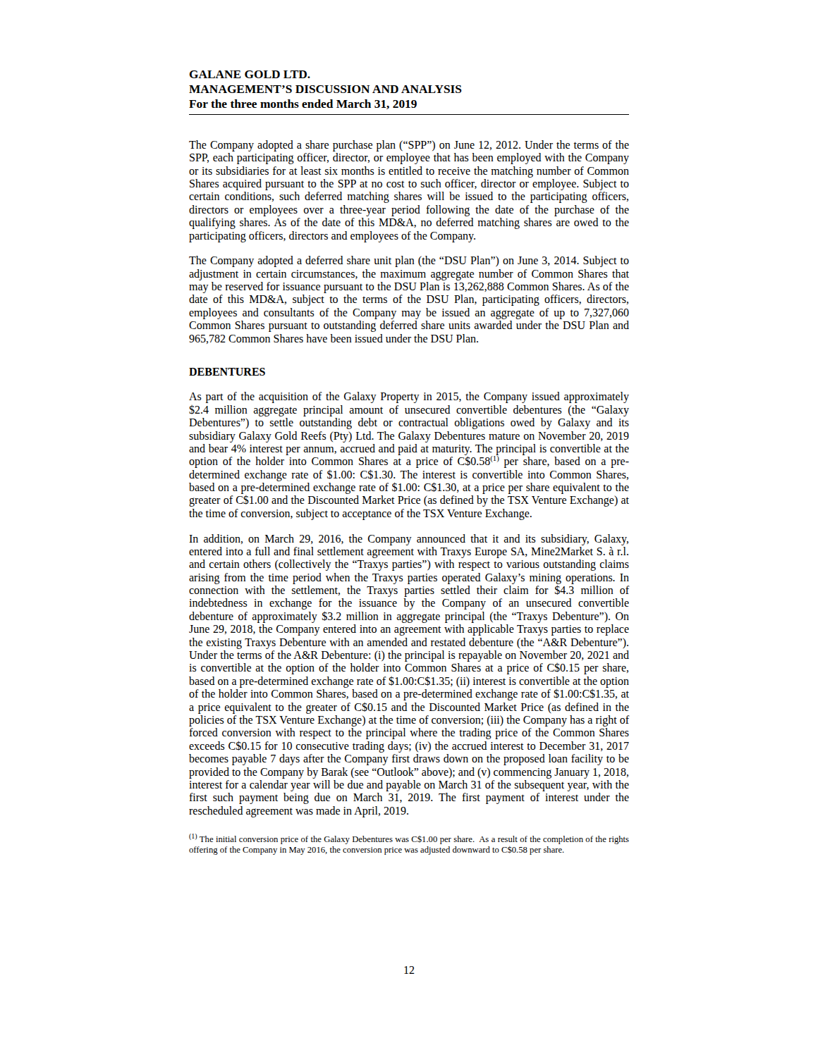GALANE GOLD LTD.
MANAGEMENT’S DISCUSSION AND ANALYSIS
For the three months ended March 31, 2019
The Company adopted a share purchase plan (“SPP”) on June 12, 2012. Under the terms of the SPP, each participating officer, director, or employee that has been employed with the Company or its subsidiaries for at least six months is entitled to receive the matching number of Common Shares acquired pursuant to the SPP at no cost to such officer, director or employee. Subject to certain conditions, such deferred matching shares will be issued to the participating officers, directors or employees over a three-year period following the date of the purchase of the qualifying shares. As of the date of this MD&A, no deferred matching shares are owed to the participating officers, directors and employees of the Company.
The Company adopted a deferred share unit plan (the “DSU Plan”) on June 3, 2014. Subject to adjustment in certain circumstances, the maximum aggregate number of Common Shares that may be reserved for issuance pursuant to the DSU Plan is 13,262,888 Common Shares. As of the date of this MD&A, subject to the terms of the DSU Plan, participating officers, directors, employees and consultants of the Company may be issued an aggregate of up to 7,327,060 Common Shares pursuant to outstanding deferred share units awarded under the DSU Plan and 965,782 Common Shares have been issued under the DSU Plan.
DEBENTURES
As part of the acquisition of the Galaxy Property in 2015, the Company issued approximately $2.4 million aggregate principal amount of unsecured convertible debentures (the “Galaxy Debentures”) to settle outstanding debt or contractual obligations owed by Galaxy and its subsidiary Galaxy Gold Reefs (Pty) Ltd. The Galaxy Debentures mature on November 20, 2019 and bear 4% interest per annum, accrued and paid at maturity. The principal is convertible at the option of the holder into Common Shares at a price of C$0.58(1) per share, based on a pre-determined exchange rate of $1.00: C$1.30. The interest is convertible into Common Shares, based on a pre-determined exchange rate of $1.00: C$1.30, at a price per share equivalent to the greater of C$1.00 and the Discounted Market Price (as defined by the TSX Venture Exchange) at the time of conversion, subject to acceptance of the TSX Venture Exchange.
In addition, on March 29, 2016, the Company announced that it and its subsidiary, Galaxy, entered into a full and final settlement agreement with Traxys Europe SA, Mine2Market S. à r.l. and certain others (collectively the “Traxys parties”) with respect to various outstanding claims arising from the time period when the Traxys parties operated Galaxy’s mining operations. In connection with the settlement, the Traxys parties settled their claim for $4.3 million of indebtedness in exchange for the issuance by the Company of an unsecured convertible debenture of approximately $3.2 million in aggregate principal (the “Traxys Debenture”). On June 29, 2018, the Company entered into an agreement with applicable Traxys parties to replace the existing Traxys Debenture with an amended and restated debenture (the “A&R Debenture”). Under the terms of the A&R Debenture: (i) the principal is repayable on November 20, 2021 and is convertible at the option of the holder into Common Shares at a price of C$0.15 per share, based on a pre-determined exchange rate of $1.00:C$1.35; (ii) interest is convertible at the option of the holder into Common Shares, based on a pre-determined exchange rate of $1.00:C$1.35, at a price equivalent to the greater of C$0.15 and the Discounted Market Price (as defined in the policies of the TSX Venture Exchange) at the time of conversion; (iii) the Company has a right of forced conversion with respect to the principal where the trading price of the Common Shares exceeds C$0.15 for 10 consecutive trading days; (iv) the accrued interest to December 31, 2017 becomes payable 7 days after the Company first draws down on the proposed loan facility to be provided to the Company by Barak (see “Outlook” above); and (v) commencing January 1, 2018, interest for a calendar year will be due and payable on March 31 of the subsequent year, with the first such payment being due on March 31, 2019. The first payment of interest under the rescheduled agreement was made in April, 2019.
(1) The initial conversion price of the Galaxy Debentures was C$1.00 per share. As a result of the completion of the rights offering of the Company in May 2016, the conversion price was adjusted downward to C$0.58 per share.
12